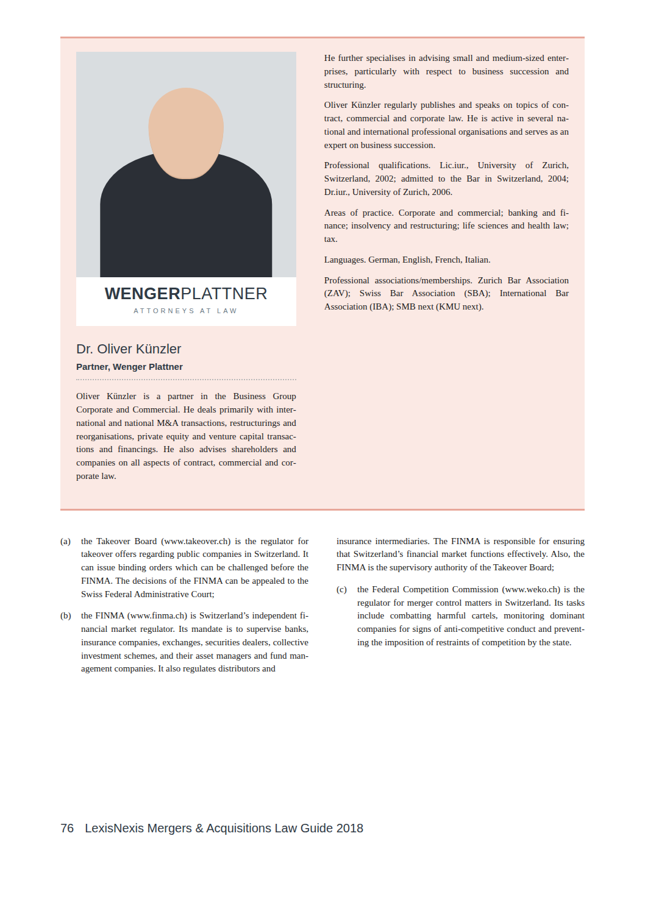WENGERPLATTNER
ATTORNEYS AT LAW
Dr. Oliver Künzler
Partner, Wenger Plattner
Oliver Künzler is a partner in the Business Group Corporate and Commercial. He deals primarily with international and national M&A transactions, restructurings and reorganisations, private equity and venture capital transactions and financings. He also advises shareholders and companies on all aspects of contract, commercial and corporate law.
He further specialises in advising small and medium-sized enterprises, particularly with respect to business succession and structuring.
Oliver Künzler regularly publishes and speaks on topics of contract, commercial and corporate law. He is active in several national and international professional organisations and serves as an expert on business succession.
Professional qualifications. Lic.iur., University of Zurich, Switzerland, 2002; admitted to the Bar in Switzerland, 2004; Dr.iur., University of Zurich, 2006.
Areas of practice. Corporate and commercial; banking and finance; insolvency and restructuring; life sciences and health law; tax.
Languages. German, English, French, Italian.
Professional associations/memberships. Zurich Bar Association (ZAV); Swiss Bar Association (SBA); International Bar Association (IBA); SMB next (KMU next).
(a) the Takeover Board (www.takeover.ch) is the regulator for takeover offers regarding public companies in Switzerland. It can issue binding orders which can be challenged before the FINMA. The decisions of the FINMA can be appealed to the Swiss Federal Administrative Court;
(b) the FINMA (www.finma.ch) is Switzerland’s independent financial market regulator. Its mandate is to supervise banks, insurance companies, exchanges, securities dealers, collective investment schemes, and their asset managers and fund management companies. It also regulates distributors and
insurance intermediaries. The FINMA is responsible for ensuring that Switzerland’s financial market functions effectively. Also, the FINMA is the supervisory authority of the Takeover Board;
(c) the Federal Competition Commission (www.weko.ch) is the regulator for merger control matters in Switzerland. Its tasks include combatting harmful cartels, monitoring dominant companies for signs of anti-competitive conduct and preventing the imposition of restraints of competition by the state.
76 LexisNexis Mergers & Acquisitions Law Guide 2018